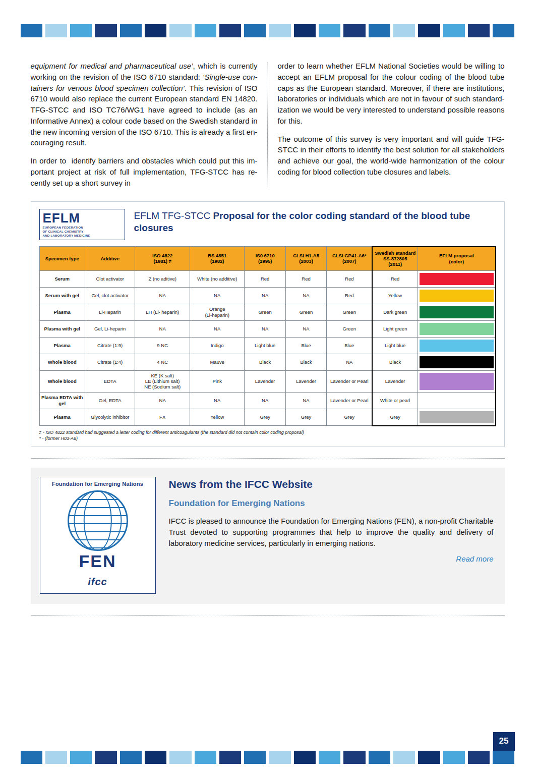equipment for medical and pharmaceutical use’, which is currently working on the revision of the ISO 6710 standard: ‘Single-use containers for venous blood specimen collection’. This revision of ISO 6710 would also replace the current European standard EN 14820. TFG-STCC and ISO TC76/WG1 have agreed to include (as an Informative Annex) a colour code based on the Swedish standard in the new incoming version of the ISO 6710. This is already a first encouraging result.
In order to identify barriers and obstacles which could put this important project at risk of full implementation, TFG-STCC has recently set up a short survey in
order to learn whether EFLM National Societies would be willing to accept an EFLM proposal for the colour coding of the blood tube caps as the European standard. Moreover, if there are institutions, laboratories or individuals which are not in favour of such standardization we would be very interested to understand possible reasons for this.
The outcome of this survey is very important and will guide TFG-STCC in their efforts to identify the best solution for all stakeholders and achieve our goal, the world-wide harmonization of the colour coding for blood collection tube closures and labels.
EFLM European Federation
of Clinical Chemistry
and Laboratory Medicine
EFLM TFG-STCC Proposal for the color coding standard of the blood tube closures
| Specimen type | Additive | ISO 4822 (1981) ≠ | BS 4851 (1982) | IS0 6710 (1995) | CLSI H1-A5 (2003) | CLSI GP41-A6* (2007) | Swedish standard SS-872805 (2011) | EFLM proposal (color) |
| --- | --- | --- | --- | --- | --- | --- | --- | --- |
| Serum | Clot activator | Z (no aditive) | White (no additive) | Red | Red | Red | Red | |
| Serum with gel | Gel, clot activator | NA | NA | NA | NA | Red | Yellow | |
| Plasma | Li-Heparin | LH (Li- heparin) | Orange (Li-heparin) | Green | Green | Green | Dark green | |
| Plasma with gel | Gel, Li-heparin | NA | NA | NA | NA | Green | Light green | |
| Plasma | Citrate (1:9) | 9 NC | Indigo | Light blue | Blue | Blue | Light blue | |
| Whole blood | Citrate (1:4) | 4 NC | Mauve | Black | Black | NA | Black | |
| Whole blood | EDTA | KE (K salt) LE (Lithium salt) NE (Sodium salt) | Pink | Lavender | Lavender | Lavender or Pearl | Lavender | |
| Plasma EDTA with gel | Gel, EDTA | NA | NA | NA | NA | Lavender or Pearl | White or pearl | |
| Plasma | Glycolytic inhibitor | FX | Yellow | Grey | Grey | Grey | Grey | |
≠ - ISO 4822 standard had suggested a letter coding for different anticoagulants (the standard did not contain color coding proposal) * - (former H03-A6)
Foundation for Emerging Nations
FEN
ifcc
News from the IFCC Website
Foundation for Emerging Nations
IFCC is pleased to announce the Foundation for Emerging Nations (FEN), a non-profit Charitable Trust devoted to supporting programmes that help to improve the quality and delivery of laboratory medicine services, particularly in emerging nations.
Read more
25